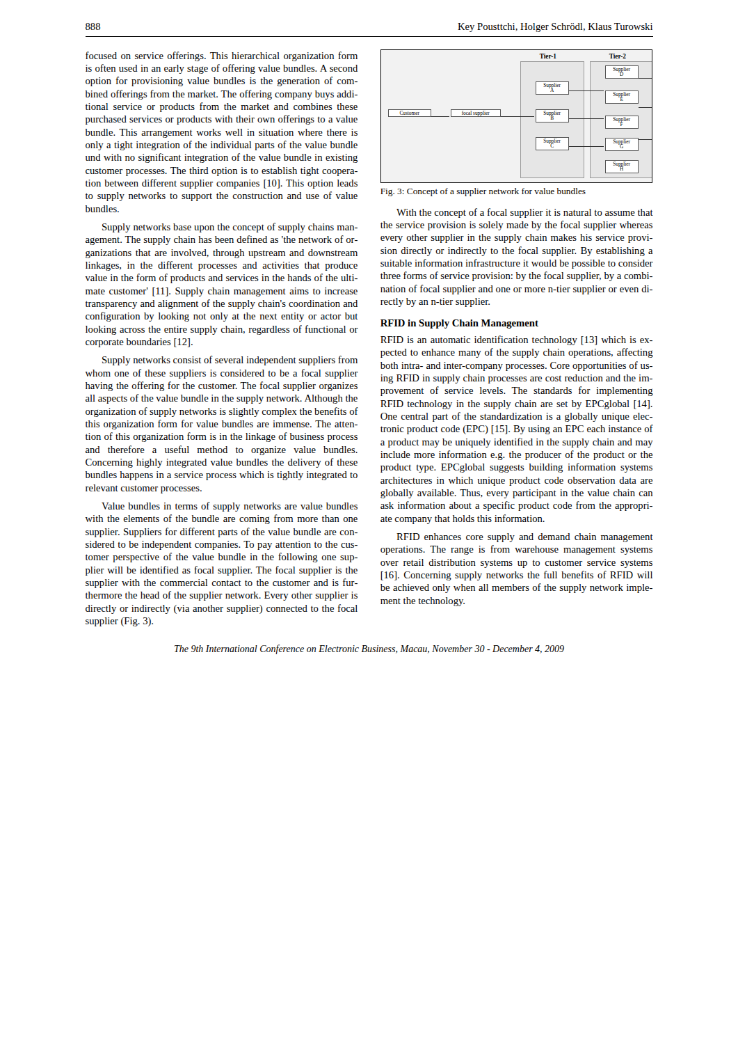888 Key Pousttchi, Holger Schrödl, Klaus Turowski
focused on service offerings. This hierarchical organization form is often used in an early stage of offering value bundles. A second option for provisioning value bundles is the generation of combined offerings from the market. The offering company buys additional service or products from the market and combines these purchased services or products with their own offerings to a value bundle. This arrangement works well in situation where there is only a tight integration of the individual parts of the value bundle und with no significant integration of the value bundle in existing customer processes. The third option is to establish tight cooperation between different supplier companies [10]. This option leads to supply networks to support the construction and use of value bundles.
Supply networks base upon the concept of supply chains management. The supply chain has been defined as 'the network of organizations that are involved, through upstream and downstream linkages, in the different processes and activities that produce value in the form of products and services in the hands of the ultimate customer' [11]. Supply chain management aims to increase transparency and alignment of the supply chain's coordination and configuration by looking not only at the next entity or actor but looking across the entire supply chain, regardless of functional or corporate boundaries [12].
Supply networks consist of several independent suppliers from whom one of these suppliers is considered to be a focal supplier having the offering for the customer. The focal supplier organizes all aspects of the value bundle in the supply network. Although the organization of supply networks is slightly complex the benefits of this organization form for value bundles are immense. The attention of this organization form is in the linkage of business process and therefore a useful method to organize value bundles. Concerning highly integrated value bundles the delivery of these bundles happens in a service process which is tightly integrated to relevant customer processes.
Value bundles in terms of supply networks are value bundles with the elements of the bundle are coming from more than one supplier. Suppliers for different parts of the value bundle are considered to be independent companies. To pay attention to the customer perspective of the value bundle in the following one supplier will be identified as focal supplier. The focal supplier is the supplier with the commercial contact to the customer and is furthermore the head of the supplier network. Every other supplier is directly or indirectly (via another supplier) connected to the focal supplier (Fig. 3).
Tier-1
Tier-2
Tier-3
Customer
focal supplier
Supplier
A
Supplier
B
Supplier
C
Supplier
D
Supplier
E
Supplier
F
Supplier
G
Supplier
H
Supplier
I
Supplier
J
Supplier
K
Fig. 3: Concept of a supplier network for value bundles
With the concept of a focal supplier it is natural to assume that the service provision is solely made by the focal supplier whereas every other supplier in the supply chain makes his service provision directly or indirectly to the focal supplier. By establishing a suitable information infrastructure it would be possible to consider three forms of service provision: by the focal supplier, by a combination of focal supplier and one or more n-tier supplier or even directly by an n-tier supplier.
RFID in Supply Chain Management
RFID is an automatic identification technology [13] which is expected to enhance many of the supply chain operations, affecting both intra- and inter-company processes. Core opportunities of using RFID in supply chain processes are cost reduction and the improvement of service levels. The standards for implementing RFID technology in the supply chain are set by EPCglobal [14]. One central part of the standardization is a globally unique electronic product code (EPC) [15]. By using an EPC each instance of a product may be uniquely identified in the supply chain and may include more information e.g. the producer of the product or the product type. EPCglobal suggests building information systems architectures in which unique product code observation data are globally available. Thus, every participant in the value chain can ask information about a specific product code from the appropriate company that holds this information.
RFID enhances core supply and demand chain management operations. The range is from warehouse management systems over retail distribution systems up to customer service systems [16]. Concerning supply networks the full benefits of RFID will be achieved only when all members of the supply network implement the technology.
The 9th International Conference on Electronic Business, Macau, November 30 - December 4, 2009